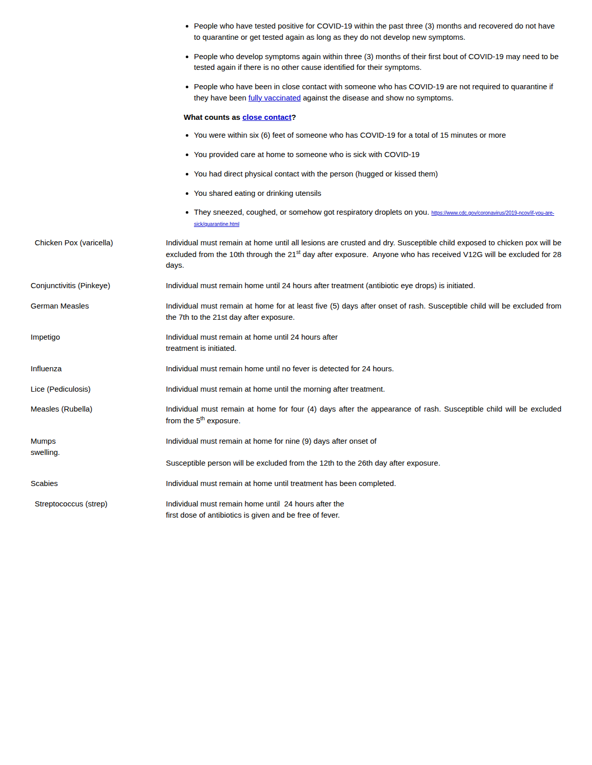People who have tested positive for COVID-19 within the past three (3) months and recovered do not have to quarantine or get tested again as long as they do not develop new symptoms.
People who develop symptoms again within three (3) months of their first bout of COVID-19 may need to be tested again if there is no other cause identified for their symptoms.
People who have been in close contact with someone who has COVID-19 are not required to quarantine if they have been fully vaccinated against the disease and show no symptoms.
What counts as close contact?
You were within six (6) feet of someone who has COVID-19 for a total of 15 minutes or more
You provided care at home to someone who is sick with COVID-19
You had direct physical contact with the person (hugged or kissed them)
You shared eating or drinking utensils
They sneezed, coughed, or somehow got respiratory droplets on you. https://www.cdc.gov/coronavirus/2019-ncov/if-you-are-sick/quarantine.html
| Chicken Pox (varicella) | Individual must remain at home until all lesions are crusted and dry. Susceptible child exposed to chicken pox will be excluded from the 10th through the 21 st day after exposure. Anyone who has received V12G will be excluded for 28 days. |
| Conjunctivitis (Pinkeye) | Individual must remain home until 24 hours after treatment (antibiotic eye drops) is initiated. |
| German Measles | Individual must remain at home for at least five (5) days after onset of rash. Susceptible child will be excluded from the 7th to the 21st day after exposure. |
| Impetigo | Individual must remain at home until 24 hours after treatment is initiated. |
| Influenza | Individual must remain home until no fever is detected for 24 hours. |
| Lice (Pediculosis) | Individual must remain at home until the morning after treatment. |
| Measles (Rubella) | Individual must remain at home for four (4) days after the appearance of rash. Susceptible child will be excluded from the 5 th exposure. |
| Mumps swelling. | Individual must remain at home for nine (9) days after onset of Susceptible person will be excluded from the 12th to the 26th day after exposure. |
| Scabies | Individual must remain at home until treatment has been completed. |
| Streptococcus (strep) | Individual must remain home until 24 hours after the first dose of antibiotics is given and be free of fever. |